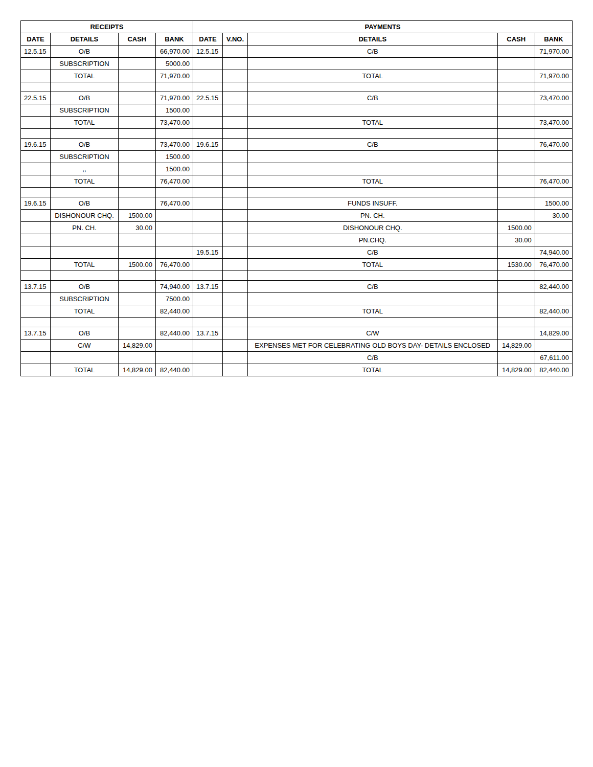| RECEIPTS | PAYMENTS |
| --- | --- |
| DATE | DETAILS | CASH | BANK | DATE | V.NO. | DETAILS | CASH | BANK |
| 12.5.15 | O/B | | 66,970.00 | 12.5.15 | | C/B | | 71,970.00 |
| | SUBSCRIPTION | | 5000.00 | | | | | |
| | TOTAL | | 71,970.00 | | | TOTAL | | 71,970.00 |
| 22.5.15 | O/B | | 71,970.00 | 22.5.15 | | C/B | | 73,470.00 |
| | SUBSCRIPTION | | 1500.00 | | | | | |
| | TOTAL | | 73,470.00 | | | TOTAL | | 73,470.00 |
| 19.6.15 | O/B | | 73,470.00 | 19.6.15 | | C/B | | 76,470.00 |
| | SUBSCRIPTION | | 1500.00 | | | | | |
| | ,, | | 1500.00 | | | | | |
| | TOTAL | | 76,470.00 | | | TOTAL | | 76,470.00 |
| 19.6.15 | O/B | | 76,470.00 | | | FUNDS INSUFF. | | 1500.00 |
| | DISHONOUR CHQ. | 1500.00 | | | | PN. CH. | | 30.00 |
| | PN. CH. | 30.00 | | | | DISHONOUR CHQ. | 1500.00 | |
| | | | | | | PN.CHQ. | 30.00 | |
| | | | | 19.5.15 | | C/B | | 74,940.00 |
| | TOTAL | 1500.00 | 76,470.00 | | | TOTAL | 1530.00 | 76,470.00 |
| 13.7.15 | O/B | | 74,940.00 | 13.7.15 | | C/B | | 82,440.00 |
| | SUBSCRIPTION | | 7500.00 | | | | | |
| | TOTAL | | 82,440.00 | | | TOTAL | | 82,440.00 |
| 13.7.15 | O/B | | 82,440.00 | 13.7.15 | | C/W | | 14,829.00 |
| | C/W | 14,829.00 | | | | EXPENSES MET FOR CELEBRATING OLD BOYS DAY- DETAILS ENCLOSED | 14,829.00 | |
| | | | | | | C/B | | 67,611.00 |
| | TOTAL | 14,829.00 | 82,440.00 | | | TOTAL | 14,829.00 | 82,440.00 |